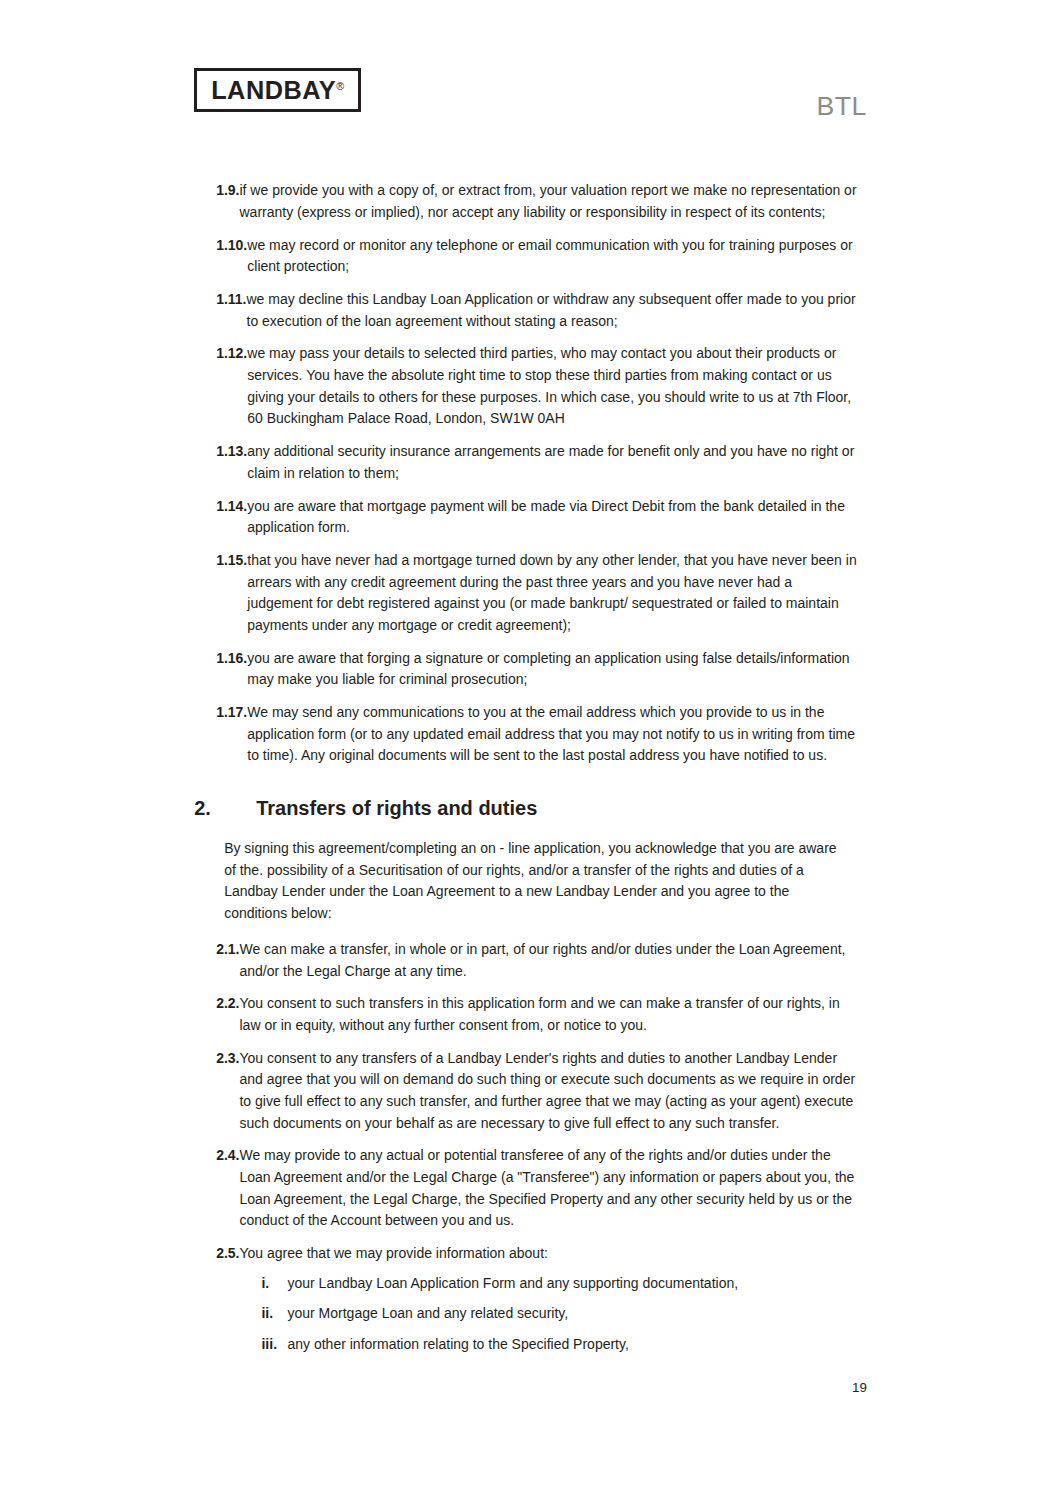LANDBAY®
BTL
1.9.
if we provide you with a copy of, or extract from, your valuation report we make no representation or warranty (express or implied), nor accept any liability or responsibility in respect of its contents;
1.10.
we may record or monitor any telephone or email communication with you for training purposes or client protection;
1.11.
we may decline this Landbay Loan Application or withdraw any subsequent offer made to you prior to execution of the loan agreement without stating a reason;
1.12.
we may pass your details to selected third parties, who may contact you about their products or services. You have the absolute right time to stop these third parties from making contact or us giving your details to others for these purposes. In which case, you should write to us at 7th Floor, 60 Buckingham Palace Road, London, SW1W 0AH
1.13.
any additional security insurance arrangements are made for benefit only and you have no right or claim in relation to them;
1.14.
you are aware that mortgage payment will be made via Direct Debit from the bank detailed in the application form.
1.15.
that you have never had a mortgage turned down by any other lender, that you have never been in arrears with any credit agreement during the past three years and you have never had a judgement for debt registered against you (or made bankrupt/ sequestrated or failed to maintain payments under any mortgage or credit agreement);
1.16.
you are aware that forging a signature or completing an application using false details/information may make you liable for criminal prosecution;
1.17.
We may send any communications to you at the email address which you provide to us in the application form (or to any updated email address that you may not notify to us in writing from time to time). Any original documents will be sent to the last postal address you have notified to us.
2. Transfers of rights and duties
By signing this agreement/completing an on - line application, you acknowledge that you are aware of the. possibility of a Securitisation of our rights, and/or a transfer of the rights and duties of a Landbay Lender under the Loan Agreement to a new Landbay Lender and you agree to the conditions below:
2.1.
We can make a transfer, in whole or in part, of our rights and/or duties under the Loan Agreement, and/or the Legal Charge at any time.
2.2.
You consent to such transfers in this application form and we can make a transfer of our rights, in law or in equity, without any further consent from, or notice to you.
2.3.
You consent to any transfers of a Landbay Lender's rights and duties to another Landbay Lender and agree that you will on demand do such thing or execute such documents as we require in order to give full effect to any such transfer, and further agree that we may (acting as your agent) execute such documents on your behalf as are necessary to give full effect to any such transfer.
2.4.
We may provide to any actual or potential transferee of any of the rights and/or duties under the Loan Agreement and/or the Legal Charge (a "Transferee") any information or papers about you, the Loan Agreement, the Legal Charge, the Specified Property and any other security held by us or the conduct of the Account between you and us.
2.5.
You agree that we may provide information about:
i. your Landbay Loan Application Form and any supporting documentation,
ii. your Mortgage Loan and any related security,
iii. any other information relating to the Specified Property,
19